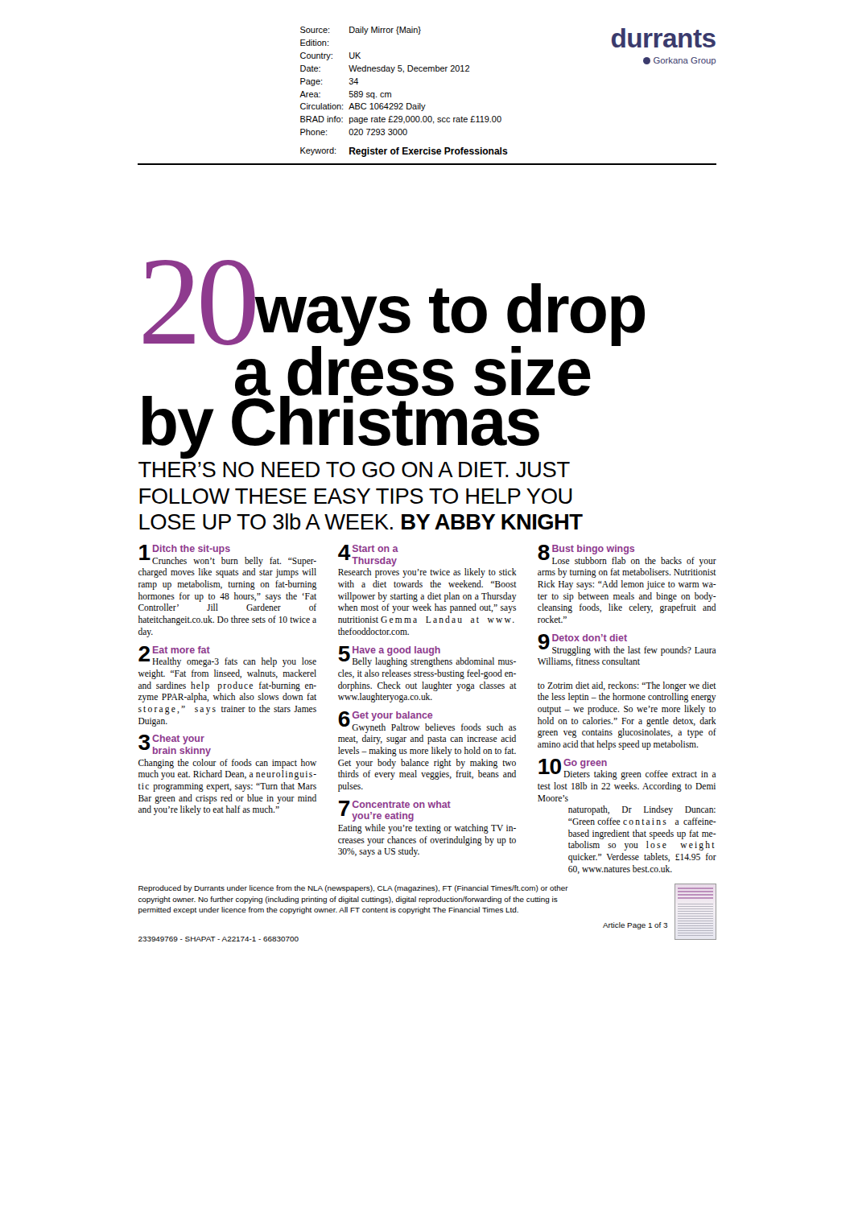| Source: | Daily Mirror {Main} |
| Edition: | |
| Country: | UK |
| Date: | Wednesday 5, December 2012 |
| Page: | 34 |
| Area: | 589 sq. cm |
| Circulation: | ABC 1064292 Daily |
| BRAD info: | page rate £29,000.00, scc rate £119.00 |
| Phone: | 020 7293 3000 |
| Keyword: | Register of Exercise Professionals |
durrants
Gorkana Group
20ways to drop a dress size by Christmas
THER’S NO NEED TO GO ON A DIET. JUST
FOLLOW THESE EASY TIPS TO HELP YOU
LOSE UP TO 3lb A WEEK. BY ABBY KNIGHT
1 Ditch the sit-ups
Crunches won’t burn belly fat. “Super-charged moves like squats and star jumps will ramp up metabolism, turning on fat-burning hormones for up to 48 hours,” says the ‘Fat Controller’ Jill Gardener of hateitchangeit.co.uk. Do three sets of 10 twice a day.
2 Eat more fat
Healthy omega-3 fats can help you lose weight. “Fat from linseed, walnuts, mackerel and sardines help produce fat-burning enzyme PPAR-alpha, which also slows down fat storage,” says trainer to the stars James Duigan.
3 Cheat your
brain skinny
Changing the colour of foods can impact how much you eat. Richard Dean, a neurolinguistic programming expert, says: “Turn that Mars Bar green and crisps red or blue in your mind and you’re likely to eat half as much.”
4 Start on a
Thursday
Research proves you’re twice as likely to stick with a diet towards the weekend. “Boost willpower by starting a diet plan on a Thursday when most of your week has panned out,” says nutritionist Gemma Landau at www. thefooddoctor.com.
5 Have a good laugh
Belly laughing strengthens abdominal muscles, it also releases stress-busting feel-good endorphins. Check out laughter yoga classes at www.laughteryoga.co.uk.
6 Get your balance
Gwyneth Paltrow believes foods such as meat, dairy, sugar and pasta can increase acid levels – making us more likely to hold on to fat. Get your body balance right by making two thirds of every meal veggies, fruit, beans and pulses.
7 Concentrate on what
you’re eating
Eating while you’re texting or watching TV increases your chances of overindulging by up to 30%, says a US study.
8 Bust bingo wings
Lose stubborn flab on the backs of your arms by turning on fat metabolisers. Nutritionist Rick Hay says: “Add lemon juice to warm water to sip between meals and binge on body-cleansing foods, like celery, grapefruit and rocket.”
9 Detox don’t diet
Struggling with the last few pounds? Laura Williams, fitness consultant
to Zotrim diet aid, reckons: “The longer we diet the less leptin – the hormone controlling energy output – we produce. So we’re more likely to hold on to calories.” For a gentle detox, dark green veg contains glucosinolates, a type of amino acid that helps speed up metabolism.
10 Go green
Dieters taking green coffee extract in a test lost 18lb in 22 weeks. According to Demi Moore’s naturopath, Dr Lindsey Duncan: “Green coffee contains a caffeine-based ingredient that speeds up fat metabolism so you lose weight quicker.” Verdesse tablets, £14.95 for 60, www.natures best.co.uk.
Reproduced by Durrants under licence from the NLA (newspapers), CLA (magazines), FT (Financial Times/ft.com) or other copyright owner. No further copying (including printing of digital cuttings), digital reproduction/forwarding of the cutting is permitted except under licence from the copyright owner. All FT content is copyright The Financial Times Ltd.
Article Page 1 of 3
233949769 - SHAPAT - A22174-1 - 66830700